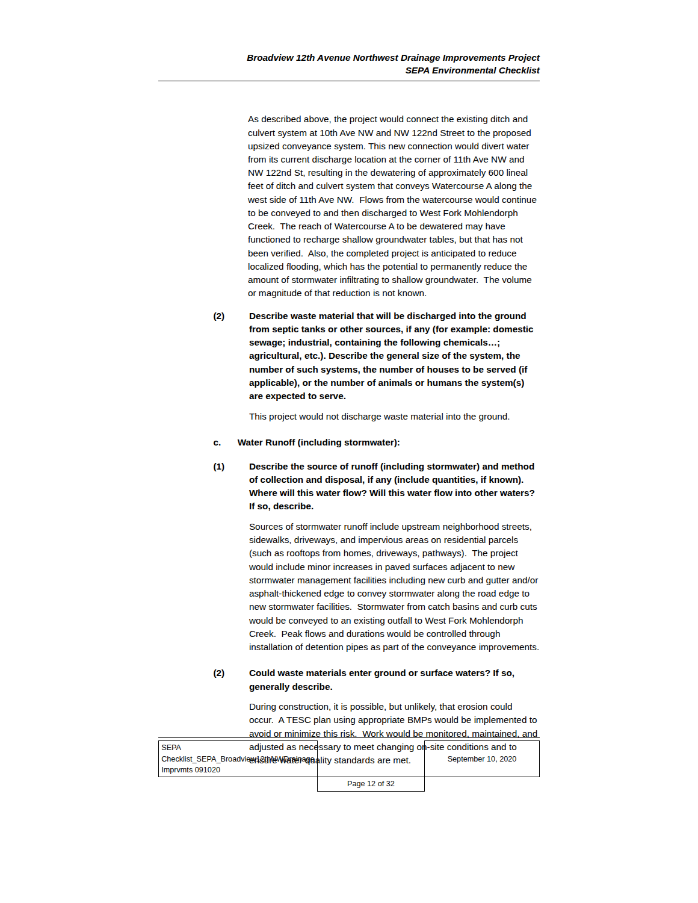Broadview 12th Avenue Northwest Drainage Improvements Project
SEPA Environmental Checklist
As described above, the project would connect the existing ditch and culvert system at 10th Ave NW and NW 122nd Street to the proposed upsized conveyance system. This new connection would divert water from its current discharge location at the corner of 11th Ave NW and NW 122nd St, resulting in the dewatering of approximately 600 lineal feet of ditch and culvert system that conveys Watercourse A along the west side of 11th Ave NW. Flows from the watercourse would continue to be conveyed to and then discharged to West Fork Mohlendorph Creek. The reach of Watercourse A to be dewatered may have functioned to recharge shallow groundwater tables, but that has not been verified. Also, the completed project is anticipated to reduce localized flooding, which has the potential to permanently reduce the amount of stormwater infiltrating to shallow groundwater. The volume or magnitude of that reduction is not known.
(2)
Describe waste material that will be discharged into the ground from septic tanks or other sources, if any (for example: domestic sewage; industrial, containing the following chemicals…; agricultural, etc.). Describe the general size of the system, the number of such systems, the number of houses to be served (if applicable), or the number of animals or humans the system(s) are expected to serve.
This project would not discharge waste material into the ground.
c.
Water Runoff (including stormwater):
(1)
Describe the source of runoff (including stormwater) and method of collection and disposal, if any (include quantities, if known). Where will this water flow? Will this water flow into other waters? If so, describe.
Sources of stormwater runoff include upstream neighborhood streets, sidewalks, driveways, and impervious areas on residential parcels (such as rooftops from homes, driveways, pathways). The project would include minor increases in paved surfaces adjacent to new stormwater management facilities including new curb and gutter and/or asphalt-thickened edge to convey stormwater along the road edge to new stormwater facilities. Stormwater from catch basins and curb cuts would be conveyed to an existing outfall to West Fork Mohlendorph Creek. Peak flows and durations would be controlled through installation of detention pipes as part of the conveyance improvements.
(2)
Could waste materials enter ground or surface waters? If so, generally describe.
During construction, it is possible, but unlikely, that erosion could occur. A TESC plan using appropriate BMPs would be implemented to avoid or minimize this risk. Work would be monitored, maintained, and adjusted as necessary to meet changing on-site conditions and to ensure water quality standards are met.
| SEPA Checklist_SEPA_Broadview12thNWDrainage Imprvmts 091020 | | September 10, 2020 |
| | Page 12 of 32 | |